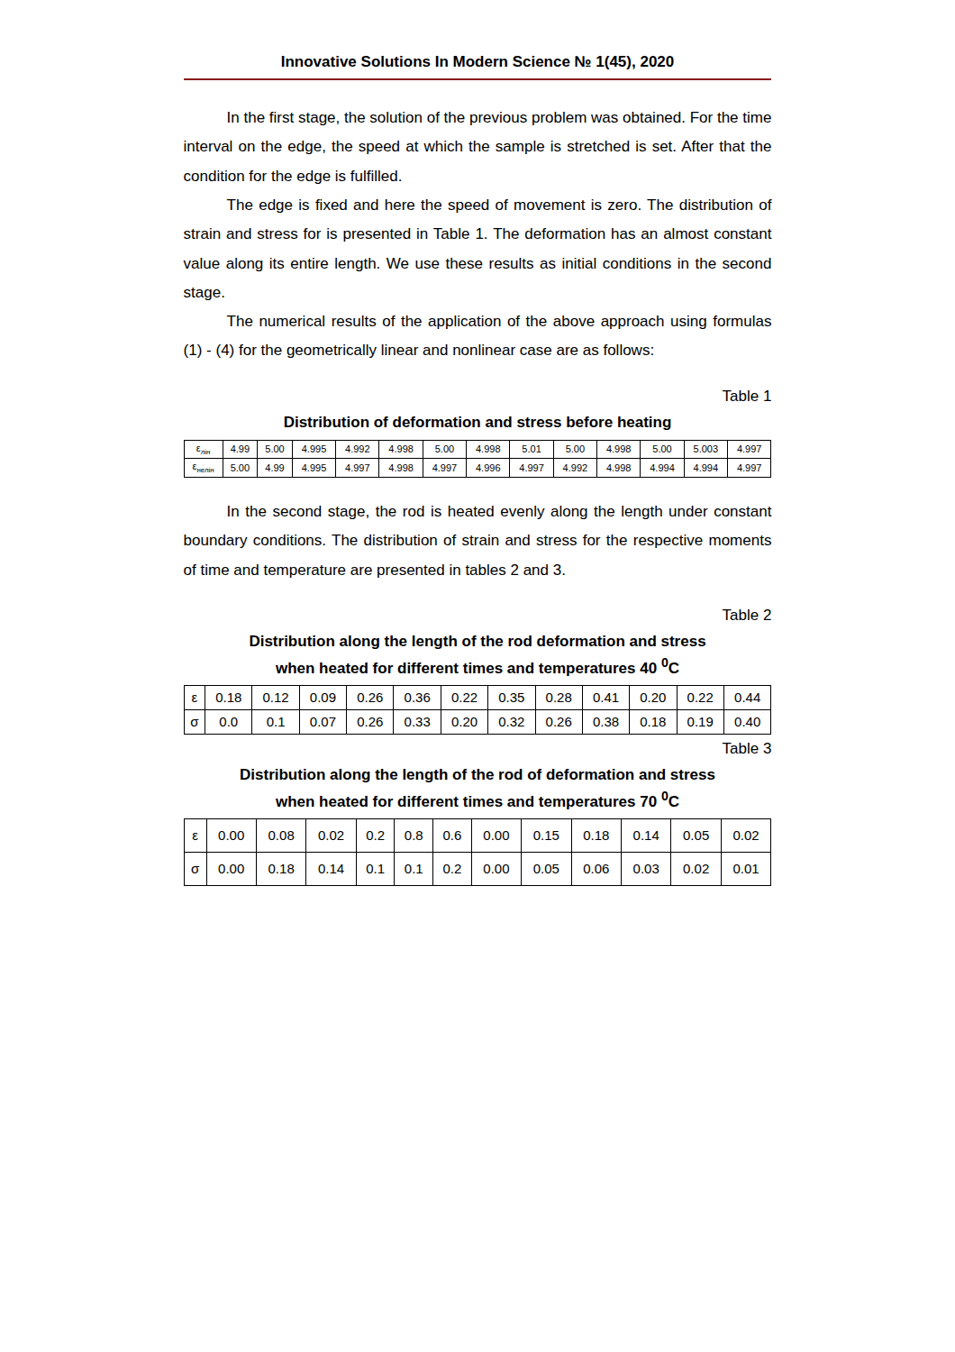Innovative Solutions In Modern Science № 1(45), 2020
In the first stage, the solution of the previous problem was obtained. For the time interval on the edge, the speed at which the sample is stretched is set. After that the condition for the edge is fulfilled.
The edge is fixed and here the speed of movement is zero. The distribution of strain and stress for is presented in Table 1. The deformation has an almost constant value along its entire length. We use these results as initial conditions in the second stage.
The numerical results of the application of the above approach using formulas (1) - (4) for the geometrically linear and nonlinear case are as follows:
Table 1
Distribution of deformation and stress before heating
| ε лін | 4.99 | 5.00 | 4.995 | 4.992 | 4.998 | 5.00 | 4.998 | 5.01 | 5.00 | 4.998 | 5.00 | 5.003 | 4.997 |
| ε нелін | 5.00 | 4.99 | 4.995 | 4.997 | 4.998 | 4.997 | 4.996 | 4.997 | 4.992 | 4.998 | 4.994 | 4.994 | 4.997 |
In the second stage, the rod is heated evenly along the length under constant boundary conditions. The distribution of strain and stress for the respective moments of time and temperature are presented in tables 2 and 3.
Table 2
Distribution along the length of the rod deformation and stress
when heated for different times and temperatures 40 0C
| ε | 0.18 | 0.12 | 0.09 | 0.26 | 0.36 | 0.22 | 0.35 | 0.28 | 0.41 | 0.20 | 0.22 | 0.44 |
| σ | 0.0 | 0.1 | 0.07 | 0.26 | 0.33 | 0.20 | 0.32 | 0.26 | 0.38 | 0.18 | 0.19 | 0.40 |
Table 3
Distribution along the length of the rod of deformation and stress
when heated for different times and temperatures 70 0C
| ε | 0.00 | 0.08 | 0.02 | 0.2 | 0.8 | 0.6 | 0.00 | 0.15 | 0.18 | 0.14 | 0.05 | 0.02 |
| σ | 0.00 | 0.18 | 0.14 | 0.1 | 0.1 | 0.2 | 0.00 | 0.05 | 0.06 | 0.03 | 0.02 | 0.01 |